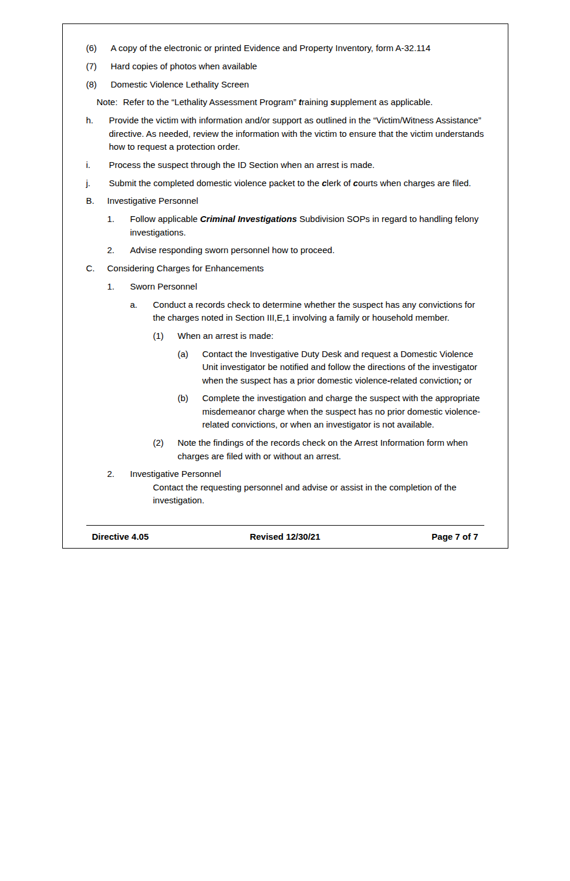(6) A copy of the electronic or printed Evidence and Property Inventory, form A-32.114
(7) Hard copies of photos when available
(8) Domestic Violence Lethality Screen
Note: Refer to the “Lethality Assessment Program” training supplement as applicable.
h. Provide the victim with information and/or support as outlined in the “Victim/Witness Assistance” directive. As needed, review the information with the victim to ensure that the victim understands how to request a protection order.
i. Process the suspect through the ID Section when an arrest is made.
j. Submit the completed domestic violence packet to the clerk of courts when charges are filed.
B. Investigative Personnel
1. Follow applicable Criminal Investigations Subdivision SOPs in regard to handling felony investigations.
2. Advise responding sworn personnel how to proceed.
C. Considering Charges for Enhancements
1. Sworn Personnel
a. Conduct a records check to determine whether the suspect has any convictions for the charges noted in Section III,E,1 involving a family or household member.
(1) When an arrest is made:
(a) Contact the Investigative Duty Desk and request a Domestic Violence Unit investigator be notified and follow the directions of the investigator when the suspect has a prior domestic violence-related conviction; or
(b) Complete the investigation and charge the suspect with the appropriate misdemeanor charge when the suspect has no prior domestic violence-related convictions, or when an investigator is not available.
(2) Note the findings of the records check on the Arrest Information form when charges are filed with or without an arrest.
2. Investigative Personnel
Contact the requesting personnel and advise or assist in the completion of the investigation.
Directive 4.05
Revised 12/30/21
Page 7 of 7